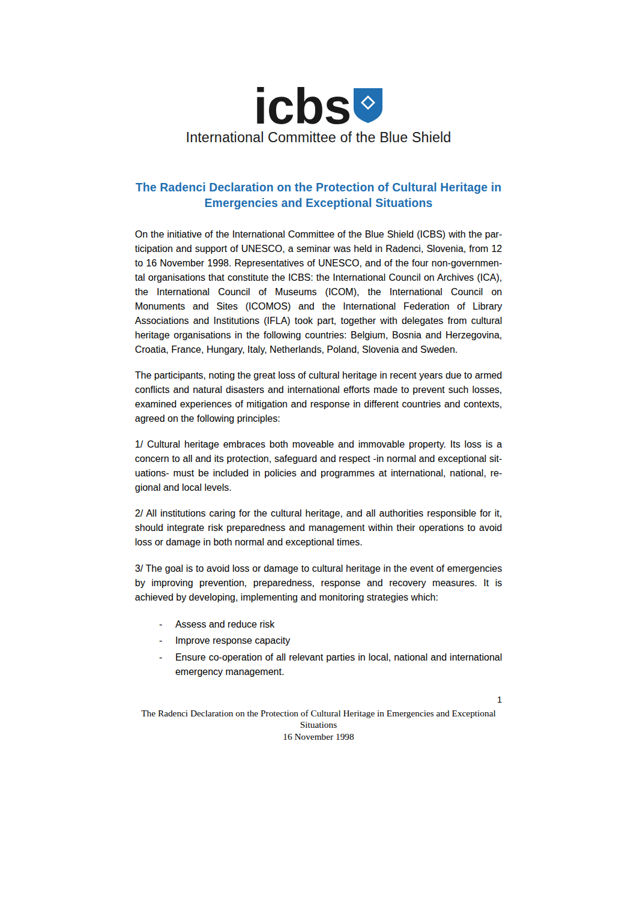icbs
International Committee of the Blue Shield
The Radenci Declaration on the Protection of Cultural Heritage in Emergencies and Exceptional Situations
On the initiative of the International Committee of the Blue Shield (ICBS) with the participation and support of UNESCO, a seminar was held in Radenci, Slovenia, from 12 to 16 November 1998. Representatives of UNESCO, and of the four non-governmental organisations that constitute the ICBS: the International Council on Archives (ICA), the International Council of Museums (ICOM), the International Council on Monuments and Sites (ICOMOS) and the International Federation of Library Associations and Institutions (IFLA) took part, together with delegates from cultural heritage organisations in the following countries: Belgium, Bosnia and Herzegovina, Croatia, France, Hungary, Italy, Netherlands, Poland, Slovenia and Sweden.
The participants, noting the great loss of cultural heritage in recent years due to armed conflicts and natural disasters and international efforts made to prevent such losses, examined experiences of mitigation and response in different countries and contexts, agreed on the following principles:
1/ Cultural heritage embraces both moveable and immovable property. Its loss is a concern to all and its protection, safeguard and respect -in normal and exceptional situations- must be included in policies and programmes at international, national, regional and local levels.
2/ All institutions caring for the cultural heritage, and all authorities responsible for it, should integrate risk preparedness and management within their operations to avoid loss or damage in both normal and exceptional times.
3/ The goal is to avoid loss or damage to cultural heritage in the event of emergencies by improving prevention, preparedness, response and recovery measures. It is achieved by developing, implementing and monitoring strategies which:
Assess and reduce risk
Improve response capacity
Ensure co-operation of all relevant parties in local, national and international emergency management.
1
The Radenci Declaration on the Protection of Cultural Heritage in Emergencies and Exceptional Situations
16 November 1998